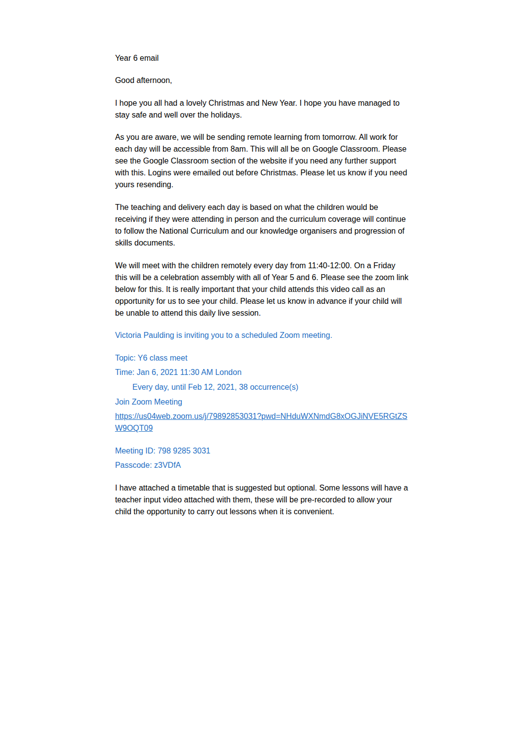Year 6 email
Good afternoon,
I hope you all had a lovely Christmas and New Year. I hope you have managed to stay safe and well over the holidays.
As you are aware, we will be sending remote learning from tomorrow. All work for each day will be accessible from 8am. This will all be on Google Classroom. Please see the Google Classroom section of the website if you need any further support with this. Logins were emailed out before Christmas. Please let us know if you need yours resending.
The teaching and delivery each day is based on what the children would be receiving if they were attending in person and the curriculum coverage will continue to follow the National Curriculum and our knowledge organisers and progression of skills documents.
We will meet with the children remotely every day from 11:40-12:00. On a Friday this will be a celebration assembly with all of Year 5 and 6. Please see the zoom link below for this. It is really important that your child attends this video call as an opportunity for us to see your child. Please let us know in advance if your child will be unable to attend this daily live session.
Victoria Paulding is inviting you to a scheduled Zoom meeting.
Topic: Y6 class meet
Time: Jan 6, 2021 11:30 AM London
Every day, until Feb 12, 2021, 38 occurrence(s)
Join Zoom Meeting
https://us04web.zoom.us/j/79892853031?pwd=NHduWXNmdG8xOGJiNVE5RGtZSW9OQT09
Meeting ID: 798 9285 3031
Passcode: z3VDfA
I have attached a timetable that is suggested but optional. Some lessons will have a teacher input video attached with them, these will be pre-recorded to allow your child the opportunity to carry out lessons when it is convenient.